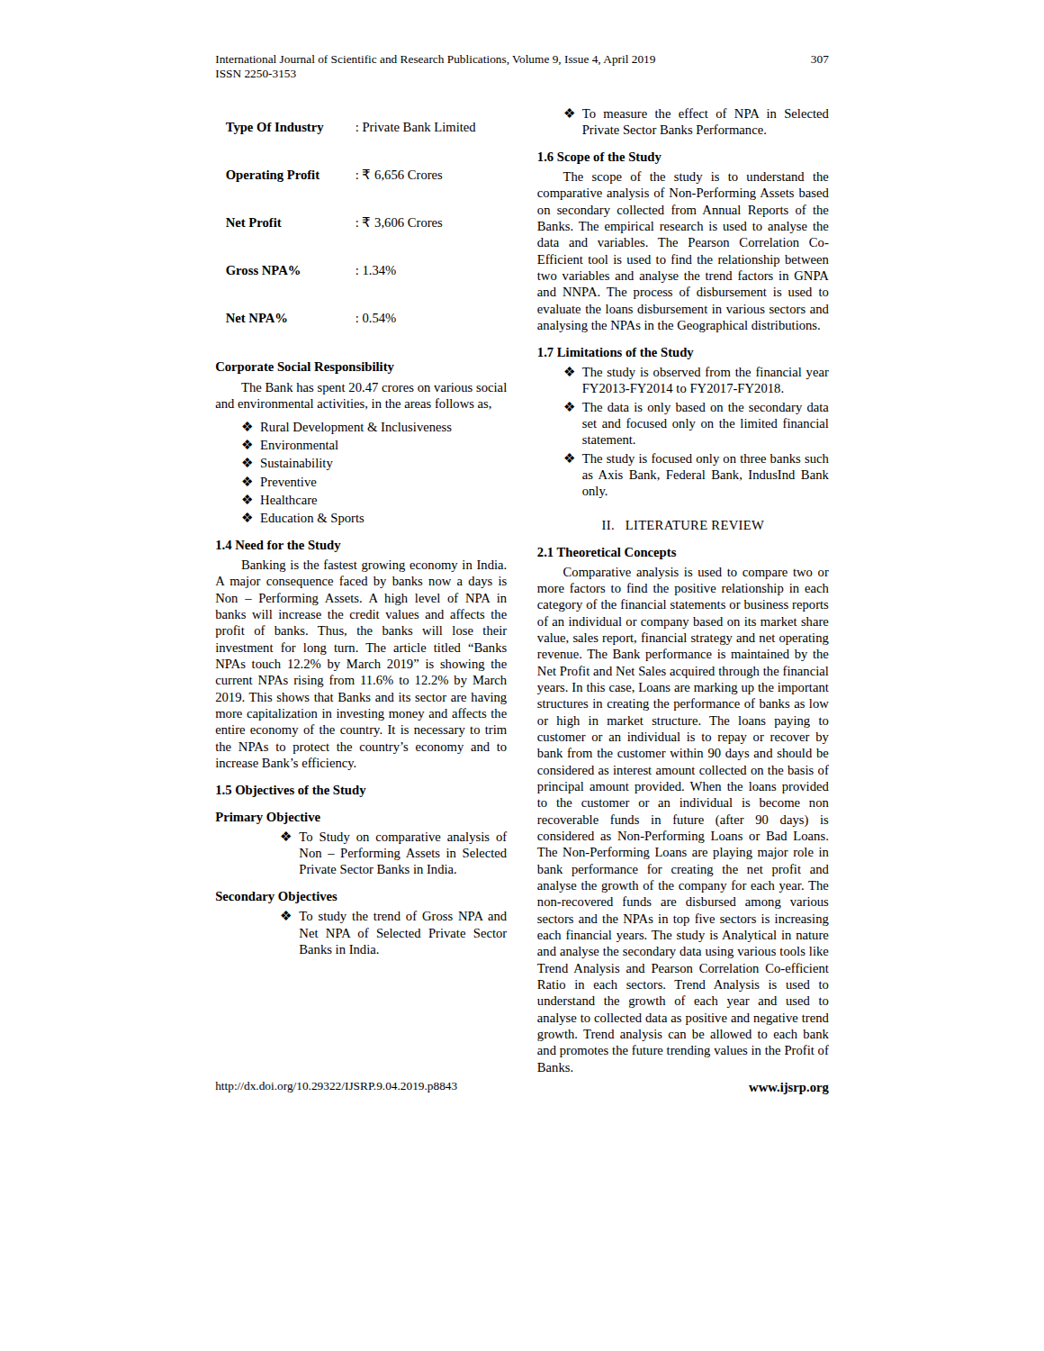International Journal of Scientific and Research Publications, Volume 9, Issue 4, April 2019
ISSN 2250-3153
307
| Type Of Industry | : Private Bank Limited |
| Operating Profit | : ₹ 6,656 Crores |
| Net Profit | : ₹ 3,606 Crores |
| Gross NPA% | : 1.34% |
| Net NPA% | : 0.54% |
Corporate Social Responsibility
The Bank has spent 20.47 crores on various social and environmental activities, in the areas follows as,
Rural Development & Inclusiveness
Environmental
Sustainability
Preventive
Healthcare
Education & Sports
1.4 Need for the Study
Banking is the fastest growing economy in India. A major consequence faced by banks now a days is Non – Performing Assets. A high level of NPA in banks will increase the credit values and affects the profit of banks. Thus, the banks will lose their investment for long turn. The article titled “Banks NPAs touch 12.2% by March 2019” is showing the current NPAs rising from 11.6% to 12.2% by March 2019. This shows that Banks and its sector are having more capitalization in investing money and affects the entire economy of the country. It is necessary to trim the NPAs to protect the country’s economy and to increase Bank’s efficiency.
1.5 Objectives of the Study
Primary Objective
To Study on comparative analysis of Non – Performing Assets in Selected Private Sector Banks in India.
Secondary Objectives
To study the trend of Gross NPA and Net NPA of Selected Private Sector Banks in India.
To measure the effect of NPA in Selected Private Sector Banks Performance.
1.6 Scope of the Study
The scope of the study is to understand the comparative analysis of Non-Performing Assets based on secondary collected from Annual Reports of the Banks. The empirical research is used to analyse the data and variables. The Pearson Correlation Co-Efficient tool is used to find the relationship between two variables and analyse the trend factors in GNPA and NNPA. The process of disbursement is used to evaluate the loans disbursement in various sectors and analysing the NPAs in the Geographical distributions.
1.7 Limitations of the Study
The study is observed from the financial year FY2013-FY2014 to FY2017-FY2018.
The data is only based on the secondary data set and focused only on the limited financial statement.
The study is focused only on three banks such as Axis Bank, Federal Bank, IndusInd Bank only.
II. LITERATURE REVIEW
2.1 Theoretical Concepts
Comparative analysis is used to compare two or more factors to find the positive relationship in each category of the financial statements or business reports of an individual or company based on its market share value, sales report, financial strategy and net operating revenue. The Bank performance is maintained by the Net Profit and Net Sales acquired through the financial years. In this case, Loans are marking up the important structures in creating the performance of banks as low or high in market structure. The loans paying to customer or an individual is to repay or recover by bank from the customer within 90 days and should be considered as interest amount collected on the basis of principal amount provided. When the loans provided to the customer or an individual is become non recoverable funds in future (after 90 days) is considered as Non-Performing Loans or Bad Loans. The Non-Performing Loans are playing major role in bank performance for creating the net profit and analyse the growth of the company for each year. The non-recovered funds are disbursed among various sectors and the NPAs in top five sectors is increasing each financial years. The study is Analytical in nature and analyse the secondary data using various tools like Trend Analysis and Pearson Correlation Co-efficient Ratio in each sectors. Trend Analysis is used to understand the growth of each year and used to analyse to collected data as positive and negative trend growth. Trend analysis can be allowed to each bank and promotes the future trending values in the Profit of Banks.
http://dx.doi.org/10.29322/IJSRP.9.04.2019.p8843
www.ijsrp.org